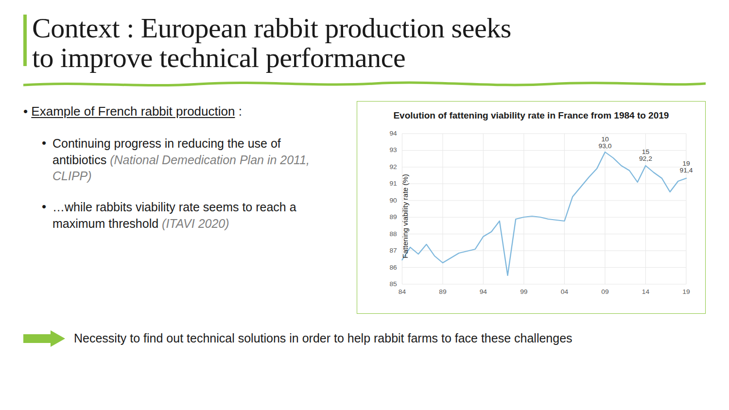Context : European rabbit production seeks
to improve technical performance
• Example of French rabbit production :
Continuing progress in reducing the use of antibiotics (National Demedication Plan in 2011, CLIPP)
…while rabbits viability rate seems to reach a maximum threshold (ITAVI 2020)
Evolution of fattening viability rate in France from 1984 to 2019
Fattening viability rate (%)
94 93 92 91 90 89 88 87 86 85 84 89 94 99 04 09 14 19 10 93,0 15 92,2 19 91,4
Necessity to find out technical solutions in order to help rabbit farms to face these challenges